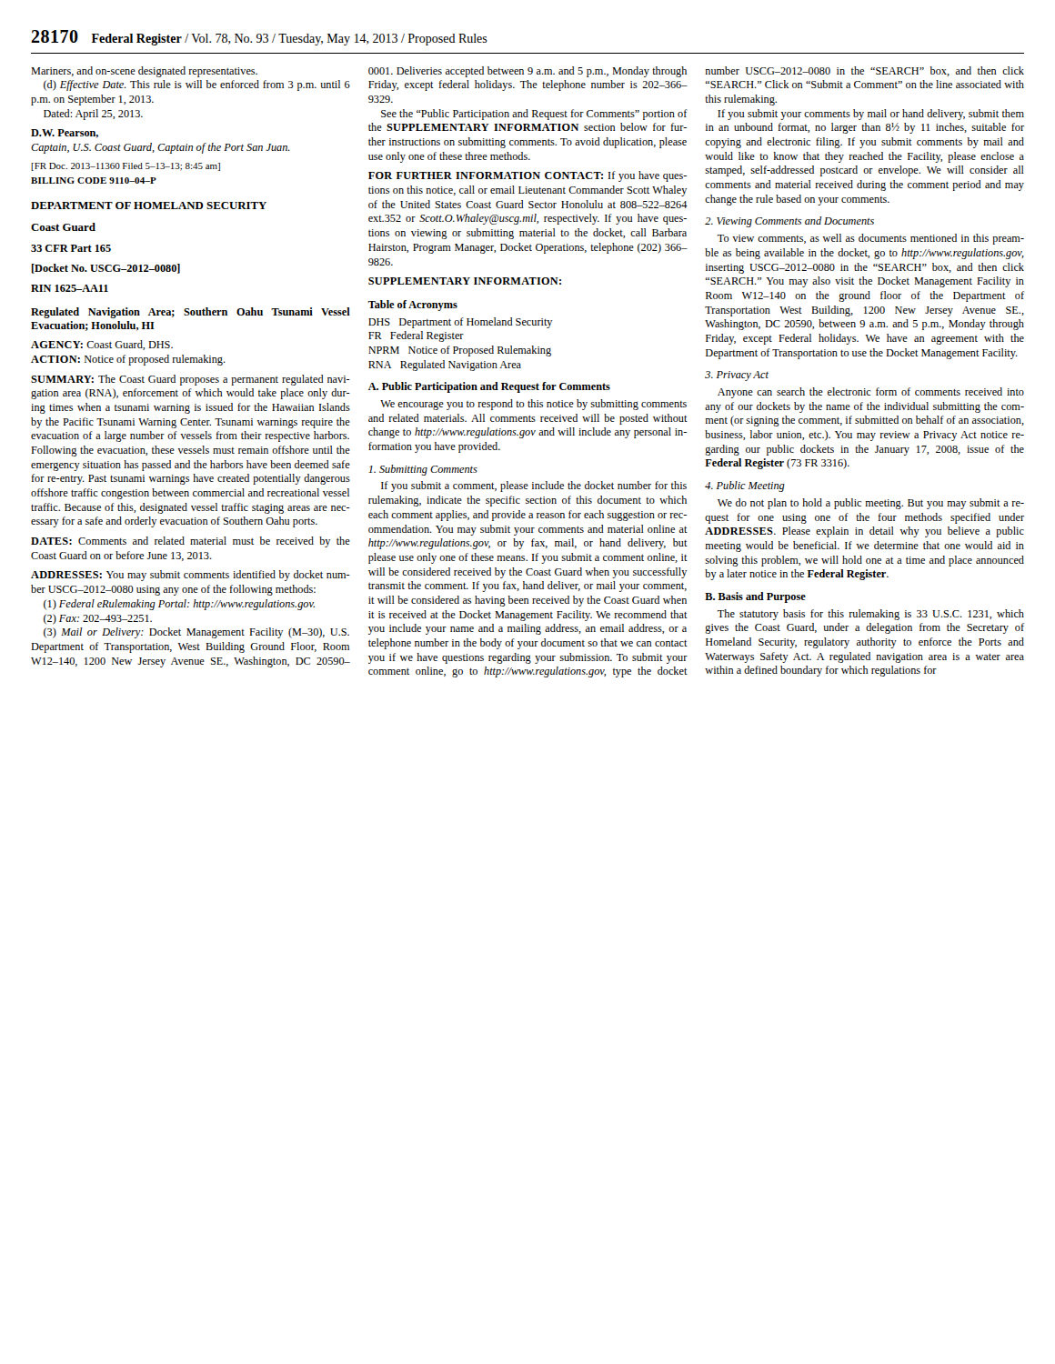28170 Federal Register / Vol. 78, No. 93 / Tuesday, May 14, 2013 / Proposed Rules
Mariners, and on-scene designated representatives.
(d) Effective Date. This rule is will be enforced from 3 p.m. until 6 p.m. on September 1, 2013.
Dated: April 25, 2013.
D.W. Pearson,
Captain, U.S. Coast Guard, Captain of the Port San Juan.
[FR Doc. 2013–11360 Filed 5–13–13; 8:45 am]
BILLING CODE 9110–04–P
DEPARTMENT OF HOMELAND SECURITY
Coast Guard
33 CFR Part 165
[Docket No. USCG–2012–0080]
RIN 1625–AA11
Regulated Navigation Area; Southern Oahu Tsunami Vessel Evacuation; Honolulu, HI
AGENCY: Coast Guard, DHS.
ACTION: Notice of proposed rulemaking.
SUMMARY: The Coast Guard proposes a permanent regulated navigation area (RNA), enforcement of which would take place only during times when a tsunami warning is issued for the Hawaiian Islands by the Pacific Tsunami Warning Center. Tsunami warnings require the evacuation of a large number of vessels from their respective harbors. Following the evacuation, these vessels must remain offshore until the emergency situation has passed and the harbors have been deemed safe for re-entry. Past tsunami warnings have created potentially dangerous offshore traffic congestion between commercial and recreational vessel traffic. Because of this, designated vessel traffic staging areas are necessary for a safe and orderly evacuation of Southern Oahu ports.
DATES: Comments and related material must be received by the Coast Guard on or before June 13, 2013.
ADDRESSES: You may submit comments identified by docket number USCG–2012–0080 using any one of the following methods:
(1) Federal eRulemaking Portal: http://www.regulations.gov.
(2) Fax: 202–493–2251.
(3) Mail or Delivery: Docket Management Facility (M–30), U.S. Department of Transportation, West Building Ground Floor, Room W12–140, 1200 New Jersey Avenue SE., Washington, DC 20590–0001. Deliveries accepted between 9 a.m. and 5 p.m., Monday through Friday, except federal holidays. The telephone number is 202–366–9329.
See the “Public Participation and Request for Comments” portion of the SUPPLEMENTARY INFORMATION section below for further instructions on submitting comments. To avoid duplication, please use only one of these three methods.
FOR FURTHER INFORMATION CONTACT: If you have questions on this notice, call or email Lieutenant Commander Scott Whaley of the United States Coast Guard Sector Honolulu at 808–522–8264 ext.352 or Scott.O.Whaley@uscg.mil, respectively. If you have questions on viewing or submitting material to the docket, call Barbara Hairston, Program Manager, Docket Operations, telephone (202) 366–9826.
SUPPLEMENTARY INFORMATION:
Table of Acronyms
DHS Department of Homeland Security
FR Federal Register
NPRM Notice of Proposed Rulemaking
RNA Regulated Navigation Area
A. Public Participation and Request for Comments
We encourage you to respond to this notice by submitting comments and related materials. All comments received will be posted without change to http://www.regulations.gov and will include any personal information you have provided.
1. Submitting Comments
If you submit a comment, please include the docket number for this rulemaking, indicate the specific section of this document to which each comment applies, and provide a reason for each suggestion or recommendation. You may submit your comments and material online at http://www.regulations.gov, or by fax, mail, or hand delivery, but please use only one of these means. If you submit a comment online, it will be considered received by the Coast Guard when you successfully transmit the comment. If you fax, hand deliver, or mail your comment, it will be considered as having been received by the Coast Guard when it is received at the Docket Management Facility. We recommend that you include your name and a mailing address, an email address, or a telephone number in the body of your document so that we can contact you if we have questions regarding your submission. To submit your comment online, go to http://www.regulations.gov, type the docket number USCG–2012–0080 in the “SEARCH” box, and then click “SEARCH.” Click on “Submit a Comment” on the line associated with this rulemaking.
If you submit your comments by mail or hand delivery, submit them in an unbound format, no larger than 8½ by 11 inches, suitable for copying and electronic filing. If you submit comments by mail and would like to know that they reached the Facility, please enclose a stamped, self-addressed postcard or envelope. We will consider all comments and material received during the comment period and may change the rule based on your comments.
2. Viewing Comments and Documents
To view comments, as well as documents mentioned in this preamble as being available in the docket, go to http://www.regulations.gov, inserting USCG–2012–0080 in the “SEARCH” box, and then click “SEARCH.” You may also visit the Docket Management Facility in Room W12–140 on the ground floor of the Department of Transportation West Building, 1200 New Jersey Avenue SE., Washington, DC 20590, between 9 a.m. and 5 p.m., Monday through Friday, except Federal holidays. We have an agreement with the Department of Transportation to use the Docket Management Facility.
3. Privacy Act
Anyone can search the electronic form of comments received into any of our dockets by the name of the individual submitting the comment (or signing the comment, if submitted on behalf of an association, business, labor union, etc.). You may review a Privacy Act notice regarding our public dockets in the January 17, 2008, issue of the Federal Register (73 FR 3316).
4. Public Meeting
We do not plan to hold a public meeting. But you may submit a request for one using one of the four methods specified under ADDRESSES. Please explain in detail why you believe a public meeting would be beneficial. If we determine that one would aid in solving this problem, we will hold one at a time and place announced by a later notice in the Federal Register.
B. Basis and Purpose
The statutory basis for this rulemaking is 33 U.S.C. 1231, which gives the Coast Guard, under a delegation from the Secretary of Homeland Security, regulatory authority to enforce the Ports and Waterways Safety Act. A regulated navigation area is a water area within a defined boundary for which regulations for